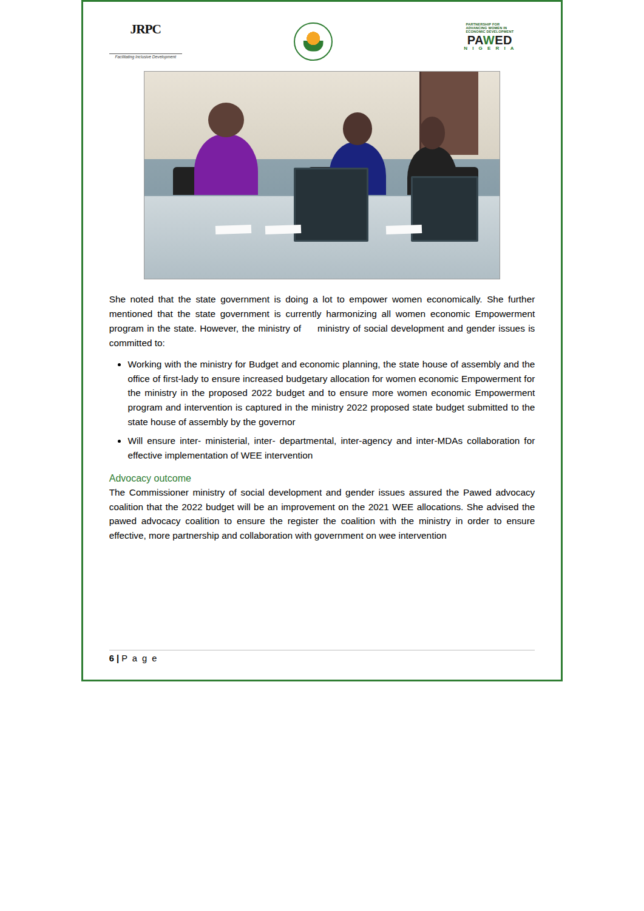JRPC
Facilitating Inclusive Development
Partnership for
Advancing Women in
Economic Development
PAWED
N I G E R I A
She noted that the state government is doing a lot to empower women economically. She further mentioned that the state government is currently harmonizing all women economic Empowerment program in the state. However, the ministry of ministry of social development and gender issues is committed to:
Working with the ministry for Budget and economic planning, the state house of assembly and the office of first-lady to ensure increased budgetary allocation for women economic Empowerment for the ministry in the proposed 2022 budget and to ensure more women economic Empowerment program and intervention is captured in the ministry 2022 proposed state budget submitted to the state house of assembly by the governor
Will ensure inter- ministerial, inter- departmental, inter-agency and inter-MDAs collaboration for effective implementation of WEE intervention
Advocacy outcome
The Commissioner ministry of social development and gender issues assured the Pawed advocacy coalition that the 2022 budget will be an improvement on the 2021 WEE allocations. She advised the pawed advocacy coalition to ensure the register the coalition with the ministry in order to ensure effective, more partnership and collaboration with government on wee intervention
6 | P a g e